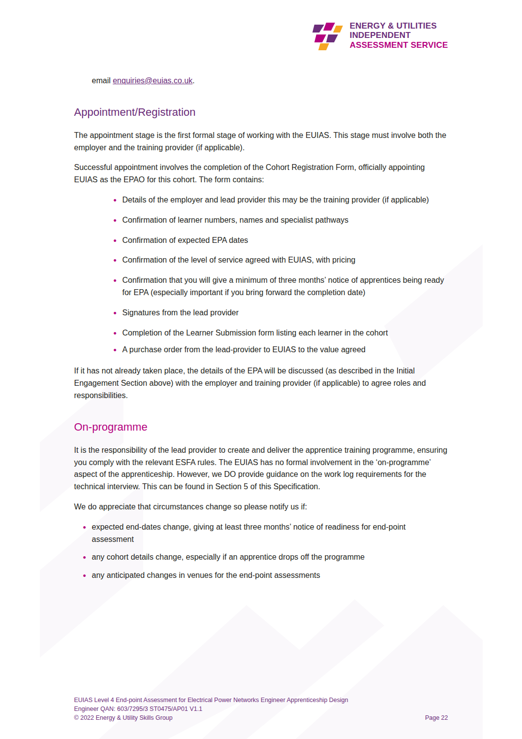Energy & Utilities
Independent
Assessment Service
email enquiries@euias.co.uk.
Appointment/Registration
The appointment stage is the first formal stage of working with the EUIAS. This stage must involve both the employer and the training provider (if applicable).
Successful appointment involves the completion of the Cohort Registration Form, officially appointing EUIAS as the EPAO for this cohort. The form contains:
Details of the employer and lead provider this may be the training provider (if applicable)
Confirmation of learner numbers, names and specialist pathways
Confirmation of expected EPA dates
Confirmation of the level of service agreed with EUIAS, with pricing
Confirmation that you will give a minimum of three months’ notice of apprentices being ready for EPA (especially important if you bring forward the completion date)
Signatures from the lead provider
Completion of the Learner Submission form listing each learner in the cohort
A purchase order from the lead-provider to EUIAS to the value agreed
If it has not already taken place, the details of the EPA will be discussed (as described in the Initial Engagement Section above) with the employer and training provider (if applicable) to agree roles and responsibilities.
On-programme
It is the responsibility of the lead provider to create and deliver the apprentice training programme, ensuring you comply with the relevant ESFA rules. The EUIAS has no formal involvement in the ‘on-programme’ aspect of the apprenticeship. However, we DO provide guidance on the work log requirements for the technical interview. This can be found in Section 5 of this Specification.
We do appreciate that circumstances change so please notify us if:
expected end-dates change, giving at least three months’ notice of readiness for end-point assessment
any cohort details change, especially if an apprentice drops off the programme
any anticipated changes in venues for the end-point assessments
EUIAS Level 4 End-point Assessment for Electrical Power Networks Engineer Apprenticeship Design
Engineer QAN: 603/7295/3 ST0475/AP01 V1.1
© 2022 Energy & Utility Skills Group
Page 22